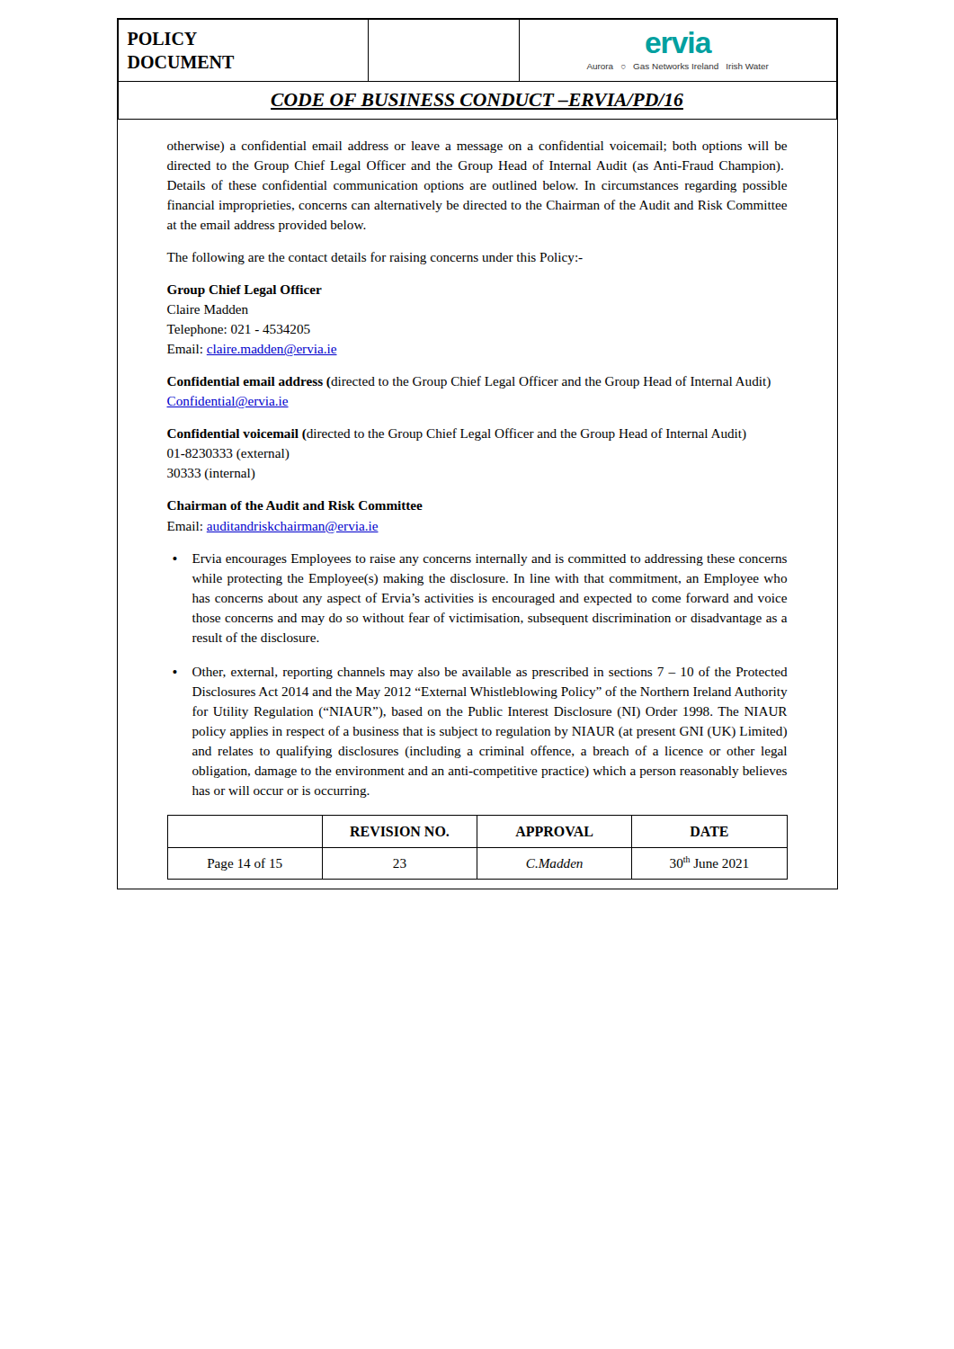| POLICY DOCUMENT | | ervia Aurora ○ Gas Networks Ireland Irish Water |
| CODE OF BUSINESS CONDUCT –ERVIA/PD/16 |
otherwise) a confidential email address or leave a message on a confidential voicemail; both options will be directed to the Group Chief Legal Officer and the Group Head of Internal Audit (as Anti-Fraud Champion). Details of these confidential communication options are outlined below. In circumstances regarding possible financial improprieties, concerns can alternatively be directed to the Chairman of the Audit and Risk Committee at the email address provided below.
The following are the contact details for raising concerns under this Policy:-
Group Chief Legal Officer
Claire Madden
Telephone: 021 - 4534205
Email: claire.madden@ervia.ie
Confidential email address (directed to the Group Chief Legal Officer and the Group Head of Internal Audit)
Confidential@ervia.ie
Confidential voicemail (directed to the Group Chief Legal Officer and the Group Head of Internal Audit)
01-8230333 (external)
30333 (internal)
Chairman of the Audit and Risk Committee
Email: auditandriskchairman@ervia.ie
Ervia encourages Employees to raise any concerns internally and is committed to addressing these concerns while protecting the Employee(s) making the disclosure. In line with that commitment, an Employee who has concerns about any aspect of Ervia’s activities is encouraged and expected to come forward and voice those concerns and may do so without fear of victimisation, subsequent discrimination or disadvantage as a result of the disclosure.
Other, external, reporting channels may also be available as prescribed in sections 7 – 10 of the Protected Disclosures Act 2014 and the May 2012 “External Whistleblowing Policy” of the Northern Ireland Authority for Utility Regulation (“NIAUR”), based on the Public Interest Disclosure (NI) Order 1998. The NIAUR policy applies in respect of a business that is subject to regulation by NIAUR (at present GNI (UK) Limited) and relates to qualifying disclosures (including a criminal offence, a breach of a licence or other legal obligation, damage to the environment and an anti-competitive practice) which a person reasonably believes has or will occur or is occurring.
| | REVISION NO. | APPROVAL | DATE |
| Page 14 of 15 | 23 | C.Madden | 30 th June 2021 |